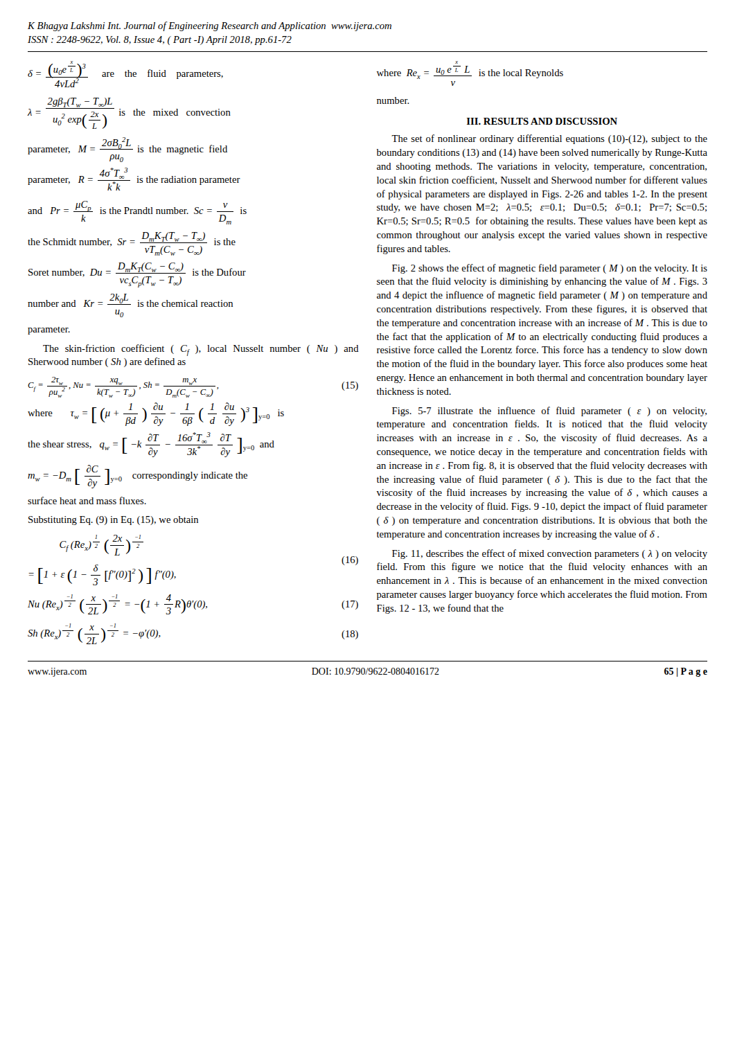K Bhagya Lakshmi Int. Journal of Engineering Research and Application www.ijera.com ISSN : 2248-9622, Vol. 8, Issue 4, ( Part -I) April 2018, pp.61-72
δ = (u0exL)3 4νLd2 are the fluid parameters,
λ = 2gβT(Tw − T∞)L u02 exp(2x L) is the mixed convection
parameter, M = 2σB02L ρu0 is the magnetic field
parameter, R = 4σ*T∞3 k*k is the radiation parameter
and Pr = μCp k is the Prandtl number. Sc = ν Dm is
the Schmidt number, Sr = DmKT(Tw − T∞) νTm(Cw − C∞) is the
Soret number, Du = DmKT(Cw − C∞) νcsCp(Tw − T∞) is the Dufour
number and Kr = 2k0L u0 is the chemical reaction
parameter.
The skin-friction coefficient ( Cf ), local Nusselt number ( Nu ) and Sherwood number ( Sh ) are defined as
Cf = 2τw ρuw2, Nu = xqw k(Tw − T∞), Sh = mwx Dm(Cw − C∞), (15)
where τw = [ (μ + 1 βd ) ∂u∂y − 16β ( 1 d ∂u∂y )3 ]y=0 is
the shear stress, qw = [ −k ∂T∂y − 16σ*T∞33k* ∂T∂y ]y=0 and
mw = −Dm [ ∂C∂y ]y=0 correspondingly indicate the
surface heat and mass fluxes.
Substituting Eq. (9) in Eq. (15), we obtain
Cf (Rex)12 (2x L)−12 = [1 + ε (1 − δ 3 [f″(0)]2 ) ] f″(0), (16)
Nu (Rex)−12 (x 2L)−12 = −(1 + 43 R) θ′(0), (17)
Sh (Rex)−12 (x 2L)−12 = −φ′(0), (18)
where Rex = u0 exL L ν is the local Reynolds
number.
III. RESULTS AND DISCUSSION
The set of nonlinear ordinary differential equations (10)-(12), subject to the boundary conditions (13) and (14) have been solved numerically by Runge-Kutta and shooting methods. The variations in velocity, temperature, concentration, local skin friction coefficient, Nusselt and Sherwood number for different values of physical parameters are displayed in Figs. 2-26 and tables 1-2. In the present study, we have chosen M=2; λ=0.5; ε=0.1; Du=0.5; δ=0.1; Pr=7; Sc=0.5; Kr=0.5; Sr=0.5; R=0.5 for obtaining the results. These values have been kept as common throughout our analysis except the varied values shown in respective figures and tables.
Fig. 2 shows the effect of magnetic field parameter ( M ) on the velocity. It is seen that the fluid velocity is diminishing by enhancing the value of M . Figs. 3 and 4 depict the influence of magnetic field parameter ( M ) on temperature and concentration distributions respectively. From these figures, it is observed that the temperature and concentration increase with an increase of M . This is due to the fact that the application of M to an electrically conducting fluid produces a resistive force called the Lorentz force. This force has a tendency to slow down the motion of the fluid in the boundary layer. This force also produces some heat energy. Hence an enhancement in both thermal and concentration boundary layer thickness is noted.
Figs. 5-7 illustrate the influence of fluid parameter ( ε ) on velocity, temperature and concentration fields. It is noticed that the fluid velocity increases with an increase in ε . So, the viscosity of fluid decreases. As a consequence, we notice decay in the temperature and concentration fields with an increase in ε . From fig. 8, it is observed that the fluid velocity decreases with the increasing value of fluid parameter ( δ ). This is due to the fact that the viscosity of the fluid increases by increasing the value of δ , which causes a decrease in the velocity of fluid. Figs. 9 -10, depict the impact of fluid parameter ( δ ) on temperature and concentration distributions. It is obvious that both the temperature and concentration increases by increasing the value of δ .
Fig. 11, describes the effect of mixed convection parameters ( λ ) on velocity field. From this figure we notice that the fluid velocity enhances with an enhancement in λ . This is because of an enhancement in the mixed convection parameter causes larger buoyancy force which accelerates the fluid motion. From Figs. 12 - 13, we found that the
www.ijera.com DOI: 10.9790/9622-0804016172 65 | P a g e